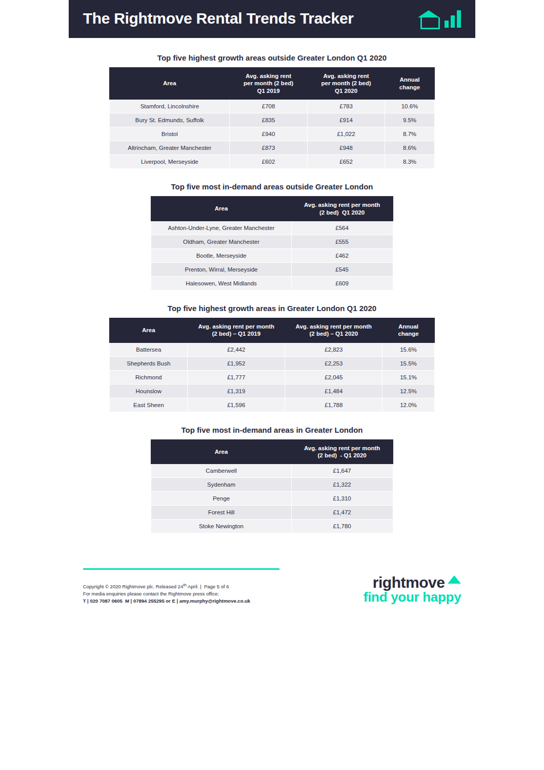The Rightmove Rental Trends Tracker
Top five highest growth areas outside Greater London Q1 2020
| Area | Avg. asking rent per month (2 bed) Q1 2019 | Avg. asking rent per month (2 bed) Q1 2020 | Annual change |
| --- | --- | --- | --- |
| Stamford, Lincolnshire | £708 | £783 | 10.6% |
| Bury St. Edmunds, Suffolk | £835 | £914 | 9.5% |
| Bristol | £940 | £1,022 | 8.7% |
| Altrincham, Greater Manchester | £873 | £948 | 8.6% |
| Liverpool, Merseyside | £602 | £652 | 8.3% |
Top five most in-demand areas outside Greater London
| Area | Avg. asking rent per month (2 bed) Q1 2020 |
| --- | --- |
| Ashton-Under-Lyne, Greater Manchester | £564 |
| Oldham, Greater Manchester | £555 |
| Bootle, Merseyside | £462 |
| Prenton, Wirral, Merseyside | £545 |
| Halesowen, West Midlands | £609 |
Top five highest growth areas in Greater London Q1 2020
| Area | Avg. asking rent per month (2 bed) – Q1 2019 | Avg. asking rent per month (2 bed) – Q1 2020 | Annual change |
| --- | --- | --- | --- |
| Battersea | £2,442 | £2,823 | 15.6% |
| Shepherds Bush | £1,952 | £2,253 | 15.5% |
| Richmond | £1,777 | £2,045 | 15.1% |
| Hounslow | £1,319 | £1,484 | 12.5% |
| East Sheen | £1,596 | £1,788 | 12.0% |
Top five most in-demand areas in Greater London
| Area | Avg. asking rent per month (2 bed) - Q1 2020 |
| --- | --- |
| Camberwell | £1,647 |
| Sydenham | £1,322 |
| Penge | £1,310 |
| Forest Hill | £1,472 |
| Stoke Newington | £1,780 |
Copyright © 2020 Rightmove plc. Released 24th April. | Page 5 of 6
For media enquiries please contact the Rightmove press office:
T | 020 7087 0605 M | 07894 255295 or E | amy.murphy@rightmove.co.uk
rightmove
find your happy